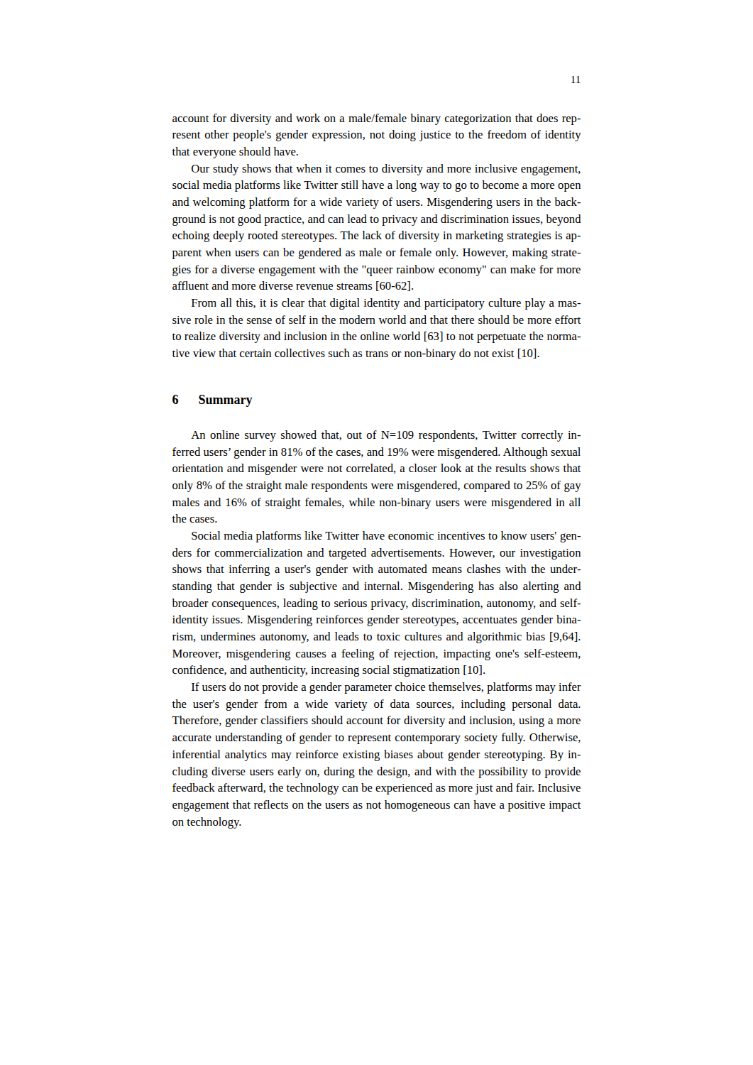11
account for diversity and work on a male/female binary categorization that does represent other people's gender expression, not doing justice to the freedom of identity that everyone should have.
Our study shows that when it comes to diversity and more inclusive engagement, social media platforms like Twitter still have a long way to go to become a more open and welcoming platform for a wide variety of users. Misgendering users in the background is not good practice, and can lead to privacy and discrimination issues, beyond echoing deeply rooted stereotypes. The lack of diversity in marketing strategies is apparent when users can be gendered as male or female only. However, making strategies for a diverse engagement with the "queer rainbow economy" can make for more affluent and more diverse revenue streams [60-62].
From all this, it is clear that digital identity and participatory culture play a massive role in the sense of self in the modern world and that there should be more effort to realize diversity and inclusion in the online world [63] to not perpetuate the normative view that certain collectives such as trans or non-binary do not exist [10].
6 Summary
An online survey showed that, out of N=109 respondents, Twitter correctly inferred users’ gender in 81% of the cases, and 19% were misgendered. Although sexual orientation and misgender were not correlated, a closer look at the results shows that only 8% of the straight male respondents were misgendered, compared to 25% of gay males and 16% of straight females, while non-binary users were misgendered in all the cases.
Social media platforms like Twitter have economic incentives to know users' genders for commercialization and targeted advertisements. However, our investigation shows that inferring a user's gender with automated means clashes with the understanding that gender is subjective and internal. Misgendering has also alerting and broader consequences, leading to serious privacy, discrimination, autonomy, and self-identity issues. Misgendering reinforces gender stereotypes, accentuates gender binarism, undermines autonomy, and leads to toxic cultures and algorithmic bias [9,64]. Moreover, misgendering causes a feeling of rejection, impacting one's self-esteem, confidence, and authenticity, increasing social stigmatization [10].
If users do not provide a gender parameter choice themselves, platforms may infer the user's gender from a wide variety of data sources, including personal data. Therefore, gender classifiers should account for diversity and inclusion, using a more accurate understanding of gender to represent contemporary society fully. Otherwise, inferential analytics may reinforce existing biases about gender stereotyping. By including diverse users early on, during the design, and with the possibility to provide feedback afterward, the technology can be experienced as more just and fair. Inclusive engagement that reflects on the users as not homogeneous can have a positive impact on technology.